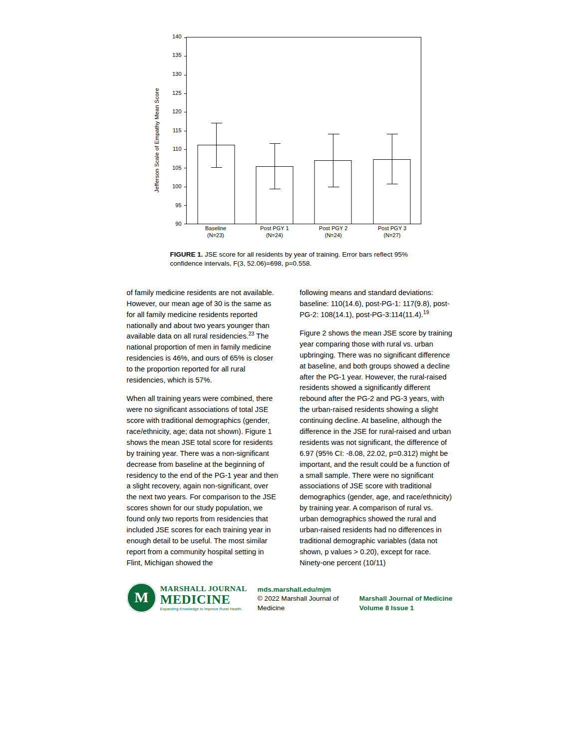Jefferson Scale of Empathy Mean Score
140 135 130 125 120 115 110 105 100 95 90
Baseline
(N=23)
Post PGY 1
(N=24)
Post PGY 2
(N=24)
Post PGY 3
(N=27)
FIGURE 1. JSE score for all residents by year of training. Error bars reflect 95% confidence intervals, F(3, 52.06)=698, p=0.558.
of family medicine residents are not available. However, our mean age of 30 is the same as for all family medicine residents reported nationally and about two years younger than available data on all rural residencies.23 The national proportion of men in family medicine residencies is 46%, and ours of 65% is closer to the proportion reported for all rural residencies, which is 57%.
When all training years were combined, there were no significant associations of total JSE score with traditional demographics (gender, race/ethnicity, age; data not shown). Figure 1 shows the mean JSE total score for residents by training year. There was a non-significant decrease from baseline at the beginning of residency to the end of the PG-1 year and then a slight recovery, again non-significant, over the next two years. For comparison to the JSE scores shown for our study population, we found only two reports from residencies that included JSE scores for each training year in enough detail to be useful. The most similar report from a community hospital setting in Flint, Michigan showed the
following means and standard deviations: baseline: 110(14.6), post-PG-1: 117(9.8), post-PG-2: 108(14.1), post-PG-3:114(11.4).19
Figure 2 shows the mean JSE score by training year comparing those with rural vs. urban upbringing. There was no significant difference at baseline, and both groups showed a decline after the PG-1 year. However, the rural-raised residents showed a significantly different rebound after the PG-2 and PG-3 years, with the urban-raised residents showing a slight continuing decline. At baseline, although the difference in the JSE for rural-raised and urban residents was not significant, the difference of 6.97 (95% CI: -8.08, 22.02, p=0.312) might be important, and the result could be a function of a small sample. There were no significant associations of JSE score with traditional demographics (gender, age, and race/ethnicity) by training year. A comparison of rural vs. urban demographics showed the rural and urban-raised residents had no differences in traditional demographic variables (data not shown, p values > 0.20), except for race. Ninety-one percent (10/11)
M
MARSHALL JOURNAL MEDICINE Expanding Knowledge to Improve Rural Health.
mds.marshall.edu/mjm
© 2022 Marshall Journal of Medicine
Marshall Journal of Medicine
Volume 8 Issue 1